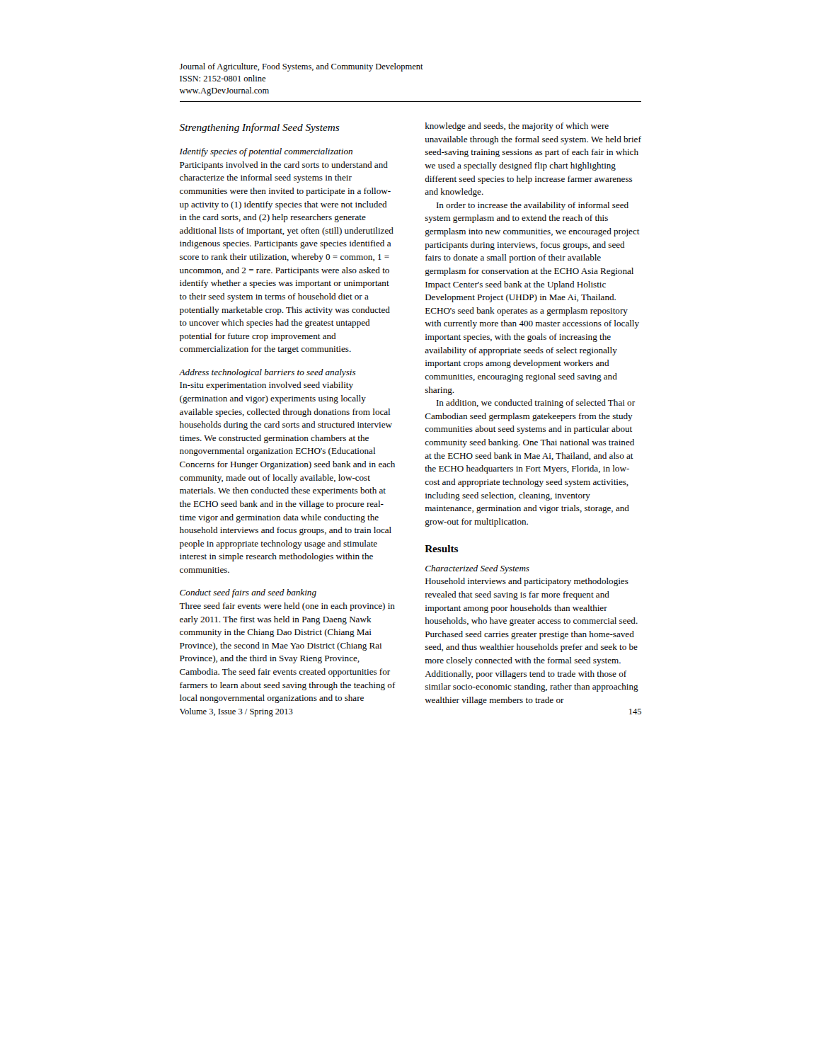Journal of Agriculture, Food Systems, and Community Development
ISSN: 2152-0801 online
www.AgDevJournal.com
Strengthening Informal Seed Systems
Identify species of potential commercialization
Participants involved in the card sorts to understand and characterize the informal seed systems in their communities were then invited to participate in a follow-up activity to (1) identify species that were not included in the card sorts, and (2) help researchers generate additional lists of important, yet often (still) underutilized indigenous species. Participants gave species identified a score to rank their utilization, whereby 0 = common, 1 = uncommon, and 2 = rare. Participants were also asked to identify whether a species was important or unimportant to their seed system in terms of household diet or a potentially marketable crop. This activity was conducted to uncover which species had the greatest untapped potential for future crop improvement and commercialization for the target communities.
Address technological barriers to seed analysis
In-situ experimentation involved seed viability (germination and vigor) experiments using locally available species, collected through donations from local households during the card sorts and structured interview times. We constructed germination chambers at the nongovernmental organization ECHO's (Educational Concerns for Hunger Organization) seed bank and in each community, made out of locally available, low-cost materials. We then conducted these experiments both at the ECHO seed bank and in the village to procure real-time vigor and germination data while conducting the household interviews and focus groups, and to train local people in appropriate technology usage and stimulate interest in simple research methodologies within the communities.
Conduct seed fairs and seed banking
Three seed fair events were held (one in each province) in early 2011. The first was held in Pang Daeng Nawk community in the Chiang Dao District (Chiang Mai Province), the second in Mae Yao District (Chiang Rai Province), and the third in Svay Rieng Province, Cambodia. The seed fair events created opportunities for farmers to learn about seed saving through the teaching of local nongovernmental organizations and to share knowledge and seeds, the majority of which were unavailable through the formal seed system. We held brief seed-saving training sessions as part of each fair in which we used a specially designed flip chart highlighting different seed species to help increase farmer awareness and knowledge.
In order to increase the availability of informal seed system germplasm and to extend the reach of this germplasm into new communities, we encouraged project participants during interviews, focus groups, and seed fairs to donate a small portion of their available germplasm for conservation at the ECHO Asia Regional Impact Center's seed bank at the Upland Holistic Development Project (UHDP) in Mae Ai, Thailand. ECHO's seed bank operates as a germplasm repository with currently more than 400 master accessions of locally important species, with the goals of increasing the availability of appropriate seeds of select regionally important crops among development workers and communities, encouraging regional seed saving and sharing.
In addition, we conducted training of selected Thai or Cambodian seed germplasm gatekeepers from the study communities about seed systems and in particular about community seed banking. One Thai national was trained at the ECHO seed bank in Mae Ai, Thailand, and also at the ECHO headquarters in Fort Myers, Florida, in low-cost and appropriate technology seed system activities, including seed selection, cleaning, inventory maintenance, germination and vigor trials, storage, and grow-out for multiplication.
Results
Characterized Seed Systems
Household interviews and participatory methodologies revealed that seed saving is far more frequent and important among poor households than wealthier households, who have greater access to commercial seed. Purchased seed carries greater prestige than home-saved seed, and thus wealthier households prefer and seek to be more closely connected with the formal seed system. Additionally, poor villagers tend to trade with those of similar socio-economic standing, rather than approaching wealthier village members to trade or
Volume 3, Issue 3 / Spring 2013 145